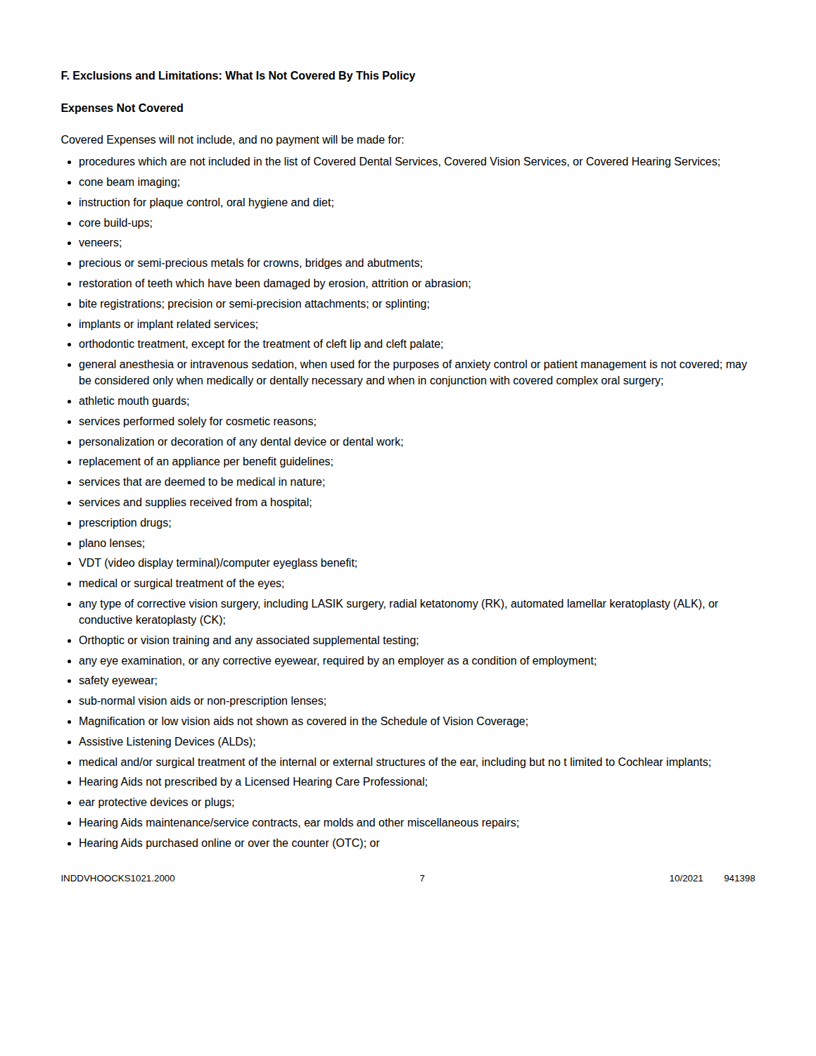F. Exclusions and Limitations: What Is Not Covered By This Policy
Expenses Not Covered
Covered Expenses will not include, and no payment will be made for:
procedures which are not included in the list of Covered Dental Services, Covered Vision Services, or Covered Hearing Services;
cone beam imaging;
instruction for plaque control, oral hygiene and diet;
core build-ups;
veneers;
precious or semi-precious metals for crowns, bridges and abutments;
restoration of teeth which have been damaged by erosion, attrition or abrasion;
bite registrations; precision or semi-precision attachments; or splinting;
implants or implant related services;
orthodontic treatment, except for the treatment of cleft lip and cleft palate;
general anesthesia or intravenous sedation, when used for the purposes of anxiety control or patient management is not covered; may be considered only when medically or dentally necessary and when in conjunction with covered complex oral surgery;
athletic mouth guards;
services performed solely for cosmetic reasons;
personalization or decoration of any dental device or dental work;
replacement of an appliance per benefit guidelines;
services that are deemed to be medical in nature;
services and supplies received from a hospital;
prescription drugs;
plano lenses;
VDT (video display terminal)/computer eyeglass benefit;
medical or surgical treatment of the eyes;
any type of corrective vision surgery, including LASIK surgery, radial ketatonomy (RK), automated lamellar keratoplasty (ALK), or conductive keratoplasty (CK);
Orthoptic or vision training and any associated supplemental testing;
any eye examination, or any corrective eyewear, required by an employer as a condition of employment;
safety eyewear;
sub-normal vision aids or non-prescription lenses;
Magnification or low vision aids not shown as covered in the Schedule of Vision Coverage;
Assistive Listening Devices (ALDs);
medical and/or surgical treatment of the internal or external structures of the ear, including but no t limited to Cochlear implants;
Hearing Aids not prescribed by a Licensed Hearing Care Professional;
ear protective devices or plugs;
Hearing Aids maintenance/service contracts, ear molds and other miscellaneous repairs;
Hearing Aids purchased online or over the counter (OTC); or
INDDVHOOCKS1021.2000
7
10/2021941398